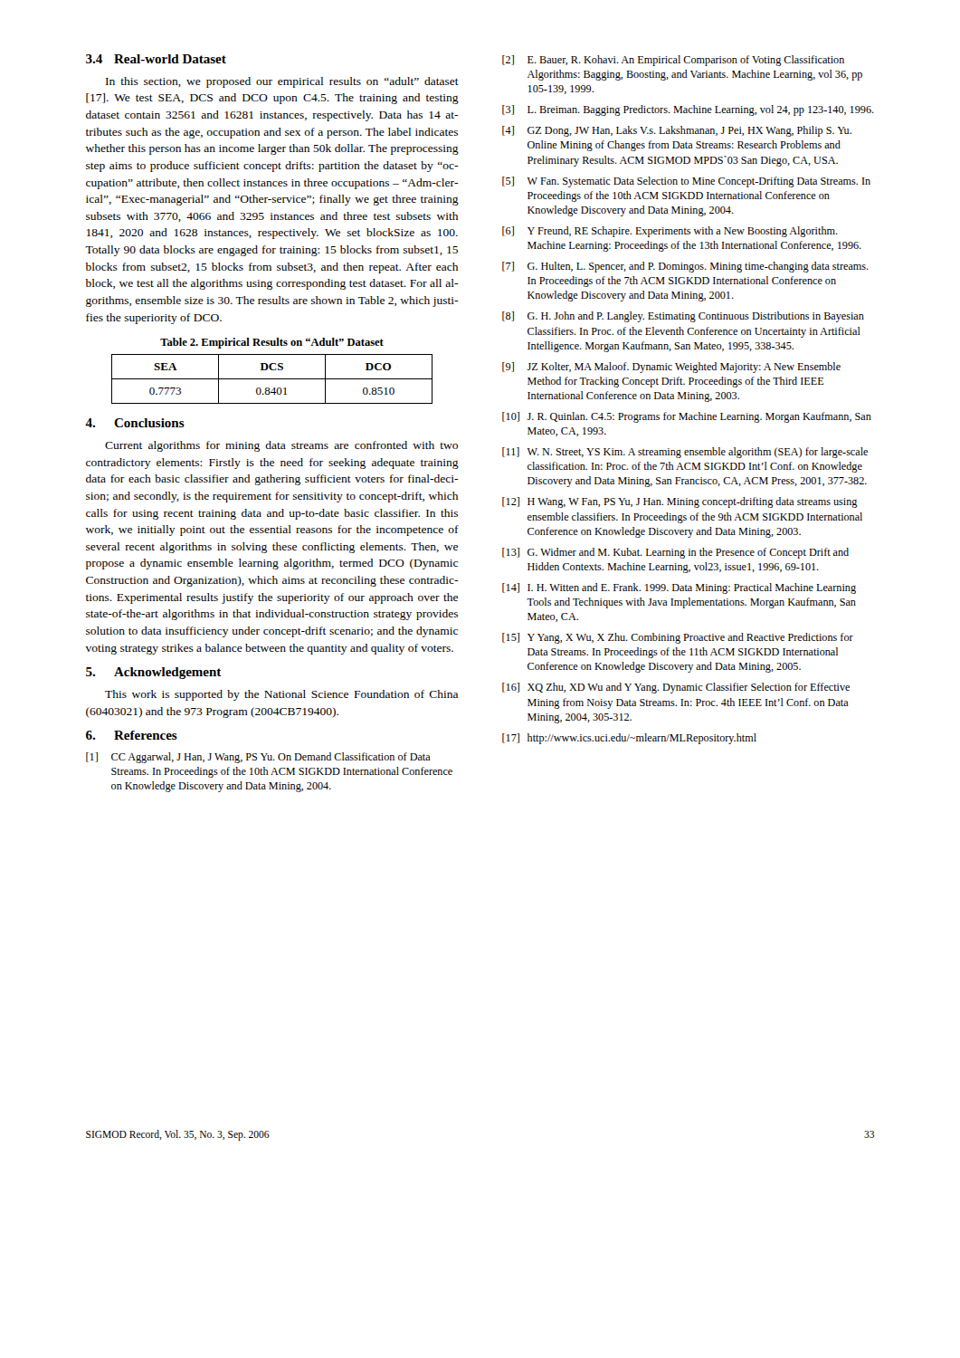3.4 Real-world Dataset
In this section, we proposed our empirical results on “adult” dataset [17]. We test SEA, DCS and DCO upon C4.5. The training and testing dataset contain 32561 and 16281 instances, respectively. Data has 14 attributes such as the age, occupation and sex of a person. The label indicates whether this person has an income larger than 50k dollar. The preprocessing step aims to produce sufficient concept drifts: partition the dataset by “occupation” attribute, then collect instances in three occupations – “Adm-clerical”, “Exec-managerial” and “Other-service”; finally we get three training subsets with 3770, 4066 and 3295 instances and three test subsets with 1841, 2020 and 1628 instances, respectively. We set blockSize as 100. Totally 90 data blocks are engaged for training: 15 blocks from subset1, 15 blocks from subset2, 15 blocks from subset3, and then repeat. After each block, we test all the algorithms using corresponding test dataset. For all algorithms, ensemble size is 30. The results are shown in Table 2, which justifies the superiority of DCO.
Table 2. Empirical Results on “Adult” Dataset
| SEA | DCS | DCO |
| --- | --- | --- |
| 0.7773 | 0.8401 | 0.8510 |
4. Conclusions
Current algorithms for mining data streams are confronted with two contradictory elements: Firstly is the need for seeking adequate training data for each basic classifier and gathering sufficient voters for final-decision; and secondly, is the requirement for sensitivity to concept-drift, which calls for using recent training data and up-to-date basic classifier. In this work, we initially point out the essential reasons for the incompetence of several recent algorithms in solving these conflicting elements. Then, we propose a dynamic ensemble learning algorithm, termed DCO (Dynamic Construction and Organization), which aims at reconciling these contradictions. Experimental results justify the superiority of our approach over the state-of-the-art algorithms in that individual-construction strategy provides solution to data insufficiency under concept-drift scenario; and the dynamic voting strategy strikes a balance between the quantity and quality of voters.
5. Acknowledgement
This work is supported by the National Science Foundation of China (60403021) and the 973 Program (2004CB719400).
6. References
[1] CC Aggarwal, J Han, J Wang, PS Yu. On Demand Classification of Data Streams. In Proceedings of the 10th ACM SIGKDD International Conference on Knowledge Discovery and Data Mining, 2004.
[2] E. Bauer, R. Kohavi. An Empirical Comparison of Voting Classification Algorithms: Bagging, Boosting, and Variants. Machine Learning, vol 36, pp 105-139, 1999.
[3] L. Breiman. Bagging Predictors. Machine Learning, vol 24, pp 123-140, 1996.
[4] GZ Dong, JW Han, Laks V.s. Lakshmanan, J Pei, HX Wang, Philip S. Yu. Online Mining of Changes from Data Streams: Research Problems and Preliminary Results. ACM SIGMOD MPDS`03 San Diego, CA, USA.
[5] W Fan. Systematic Data Selection to Mine Concept-Drifting Data Streams. In Proceedings of the 10th ACM SIGKDD International Conference on Knowledge Discovery and Data Mining, 2004.
[6] Y Freund, RE Schapire. Experiments with a New Boosting Algorithm. Machine Learning: Proceedings of the 13th International Conference, 1996.
[7] G. Hulten, L. Spencer, and P. Domingos. Mining time-changing data streams. In Proceedings of the 7th ACM SIGKDD International Conference on Knowledge Discovery and Data Mining, 2001.
[8] G. H. John and P. Langley. Estimating Continuous Distributions in Bayesian Classifiers. In Proc. of the Eleventh Conference on Uncertainty in Artificial Intelligence. Morgan Kaufmann, San Mateo, 1995, 338-345.
[9] JZ Kolter, MA Maloof. Dynamic Weighted Majority: A New Ensemble Method for Tracking Concept Drift. Proceedings of the Third IEEE International Conference on Data Mining, 2003.
[10] J. R. Quinlan. C4.5: Programs for Machine Learning. Morgan Kaufmann, San Mateo, CA, 1993.
[11] W. N. Street, YS Kim. A streaming ensemble algorithm (SEA) for large-scale classification. In: Proc. of the 7th ACM SIGKDD Int’l Conf. on Knowledge Discovery and Data Mining, San Francisco, CA, ACM Press, 2001, 377-382.
[12] H Wang, W Fan, PS Yu, J Han. Mining concept-drifting data streams using ensemble classifiers. In Proceedings of the 9th ACM SIGKDD International Conference on Knowledge Discovery and Data Mining, 2003.
[13] G. Widmer and M. Kubat. Learning in the Presence of Concept Drift and Hidden Contexts. Machine Learning, vol23, issue1, 1996, 69-101.
[14] I. H. Witten and E. Frank. 1999. Data Mining: Practical Machine Learning Tools and Techniques with Java Implementations. Morgan Kaufmann, San Mateo, CA.
[15] Y Yang, X Wu, X Zhu. Combining Proactive and Reactive Predictions for Data Streams. In Proceedings of the 11th ACM SIGKDD International Conference on Knowledge Discovery and Data Mining, 2005.
[16] XQ Zhu, XD Wu and Y Yang. Dynamic Classifier Selection for Effective Mining from Noisy Data Streams. In: Proc. 4th IEEE Int’l Conf. on Data Mining, 2004, 305-312.
[17] http://www.ics.uci.edu/~mlearn/MLRepository.html
SIGMOD Record, Vol. 35, No. 3, Sep. 2006
33